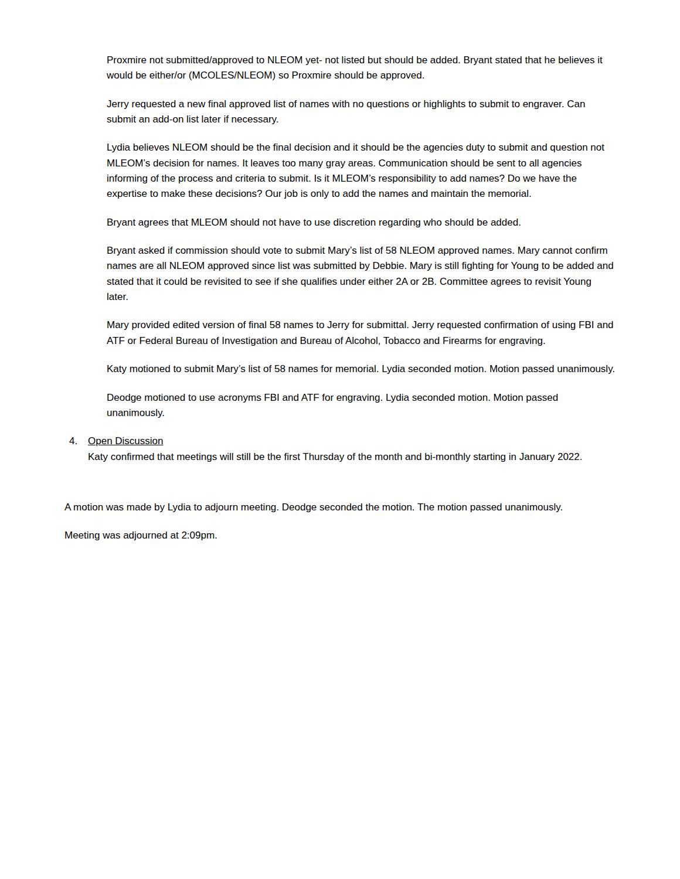Proxmire not submitted/approved to NLEOM yet- not listed but should be added. Bryant stated that he believes it would be either/or (MCOLES/NLEOM) so Proxmire should be approved.
Jerry requested a new final approved list of names with no questions or highlights to submit to engraver. Can submit an add-on list later if necessary.
Lydia believes NLEOM should be the final decision and it should be the agencies duty to submit and question not MLEOM’s decision for names. It leaves too many gray areas. Communication should be sent to all agencies informing of the process and criteria to submit. Is it MLEOM’s responsibility to add names? Do we have the expertise to make these decisions? Our job is only to add the names and maintain the memorial.
Bryant agrees that MLEOM should not have to use discretion regarding who should be added.
Bryant asked if commission should vote to submit Mary’s list of 58 NLEOM approved names. Mary cannot confirm names are all NLEOM approved since list was submitted by Debbie. Mary is still fighting for Young to be added and stated that it could be revisited to see if she qualifies under either 2A or 2B. Committee agrees to revisit Young later.
Mary provided edited version of final 58 names to Jerry for submittal. Jerry requested confirmation of using FBI and ATF or Federal Bureau of Investigation and Bureau of Alcohol, Tobacco and Firearms for engraving.
Katy motioned to submit Mary’s list of 58 names for memorial. Lydia seconded motion. Motion passed unanimously.
Deodge motioned to use acronyms FBI and ATF for engraving. Lydia seconded motion. Motion passed unanimously.
4. Open Discussion
Katy confirmed that meetings will still be the first Thursday of the month and bi-monthly starting in January 2022.
A motion was made by Lydia to adjourn meeting. Deodge seconded the motion. The motion passed unanimously.
Meeting was adjourned at 2:09pm.